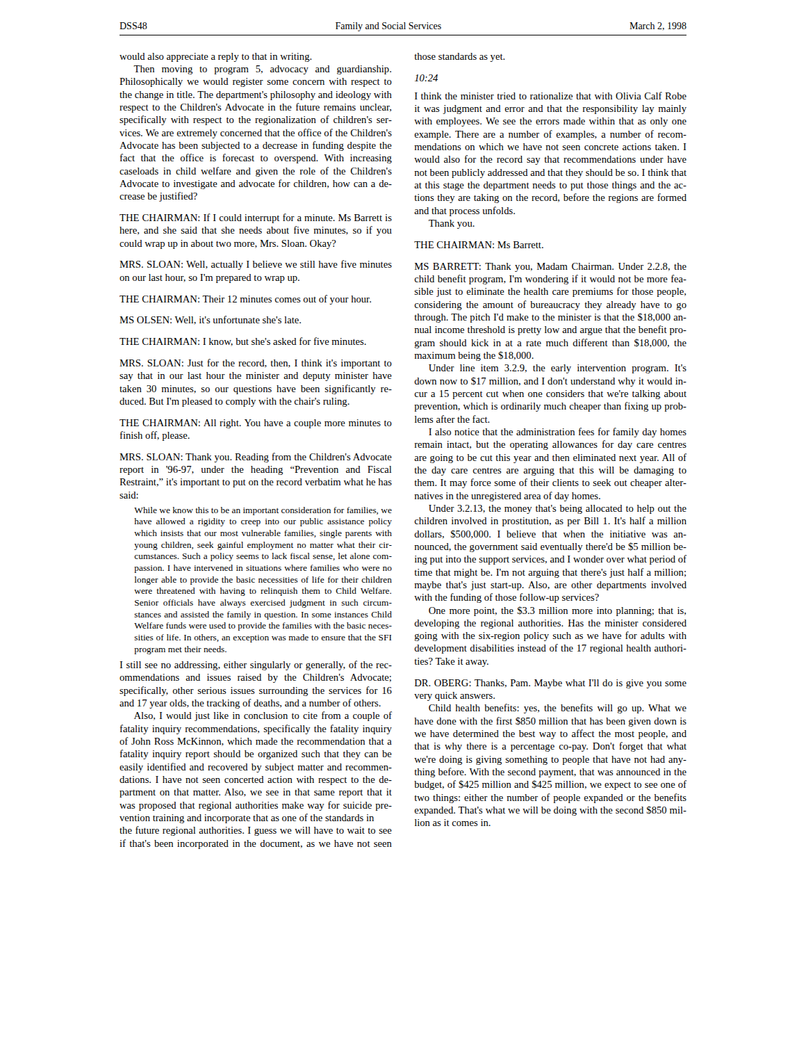DSS48 Family and Social Services March 2, 1998
would also appreciate a reply to that in writing.
Then moving to program 5, advocacy and guardianship. Philosophically we would register some concern with respect to the change in title. The department's philosophy and ideology with respect to the Children's Advocate in the future remains unclear, specifically with respect to the regionalization of children's services. We are extremely concerned that the office of the Children's Advocate has been subjected to a decrease in funding despite the fact that the office is forecast to overspend. With increasing caseloads in child welfare and given the role of the Children's Advocate to investigate and advocate for children, how can a decrease be justified?
THE CHAIRMAN: If I could interrupt for a minute. Ms Barrett is here, and she said that she needs about five minutes, so if you could wrap up in about two more, Mrs. Sloan. Okay?
MRS. SLOAN: Well, actually I believe we still have five minutes on our last hour, so I'm prepared to wrap up.
THE CHAIRMAN: Their 12 minutes comes out of your hour.
MS OLSEN: Well, it's unfortunate she's late.
THE CHAIRMAN: I know, but she's asked for five minutes.
MRS. SLOAN: Just for the record, then, I think it's important to say that in our last hour the minister and deputy minister have taken 30 minutes, so our questions have been significantly reduced. But I'm pleased to comply with the chair's ruling.
THE CHAIRMAN: All right. You have a couple more minutes to finish off, please.
MRS. SLOAN: Thank you. Reading from the Children's Advocate report in '96-97, under the heading “Prevention and Fiscal Restraint,” it's important to put on the record verbatim what he has said:
While we know this to be an important consideration for families, we have allowed a rigidity to creep into our public assistance policy which insists that our most vulnerable families, single parents with young children, seek gainful employment no matter what their circumstances. Such a policy seems to lack fiscal sense, let alone compassion. I have intervened in situations where families who were no longer able to provide the basic necessities of life for their children were threatened with having to relinquish them to Child Welfare. Senior officials have always exercised judgment in such circumstances and assisted the family in question. In some instances Child Welfare funds were used to provide the families with the basic necessities of life. In others, an exception was made to ensure that the SFI program met their needs.
I still see no addressing, either singularly or generally, of the recommendations and issues raised by the Children's Advocate; specifically, other serious issues surrounding the services for 16 and 17 year olds, the tracking of deaths, and a number of others.
Also, I would just like in conclusion to cite from a couple of fatality inquiry recommendations, specifically the fatality inquiry of John Ross McKinnon, which made the recommendation that a fatality inquiry report should be organized such that they can be easily identified and recovered by subject matter and recommendations. I have not seen concerted action with respect to the department on that matter. Also, we see in that same report that it was proposed that regional authorities make way for suicide prevention training and incorporate that as one of the standards in
the future regional authorities. I guess we will have to wait to see if that's been incorporated in the document, as we have not seen those standards as yet.
10:24
I think the minister tried to rationalize that with Olivia Calf Robe it was judgment and error and that the responsibility lay mainly with employees. We see the errors made within that as only one example. There are a number of examples, a number of recommendations on which we have not seen concrete actions taken. I would also for the record say that recommendations under have not been publicly addressed and that they should be so. I think that at this stage the department needs to put those things and the actions they are taking on the record, before the regions are formed and that process unfolds.
Thank you.
THE CHAIRMAN: Ms Barrett.
MS BARRETT: Thank you, Madam Chairman. Under 2.2.8, the child benefit program, I'm wondering if it would not be more feasible just to eliminate the health care premiums for those people, considering the amount of bureaucracy they already have to go through. The pitch I'd make to the minister is that the $18,000 annual income threshold is pretty low and argue that the benefit program should kick in at a rate much different than $18,000, the maximum being the $18,000.
Under line item 3.2.9, the early intervention program. It's down now to $17 million, and I don't understand why it would incur a 15 percent cut when one considers that we're talking about prevention, which is ordinarily much cheaper than fixing up problems after the fact.
I also notice that the administration fees for family day homes remain intact, but the operating allowances for day care centres are going to be cut this year and then eliminated next year. All of the day care centres are arguing that this will be damaging to them. It may force some of their clients to seek out cheaper alternatives in the unregistered area of day homes.
Under 3.2.13, the money that's being allocated to help out the children involved in prostitution, as per Bill 1. It's half a million dollars, $500,000. I believe that when the initiative was announced, the government said eventually there'd be $5 million being put into the support services, and I wonder over what period of time that might be. I'm not arguing that there's just half a million; maybe that's just start-up. Also, are other departments involved with the funding of those follow-up services?
One more point, the $3.3 million more into planning; that is, developing the regional authorities. Has the minister considered going with the six-region policy such as we have for adults with development disabilities instead of the 17 regional health authorities? Take it away.
DR. OBERG: Thanks, Pam. Maybe what I'll do is give you some very quick answers.
Child health benefits: yes, the benefits will go up. What we have done with the first $850 million that has been given down is we have determined the best way to affect the most people, and that is why there is a percentage co-pay. Don't forget that what we're doing is giving something to people that have not had anything before. With the second payment, that was announced in the budget, of $425 million and $425 million, we expect to see one of two things: either the number of people expanded or the benefits expanded. That's what we will be doing with the second $850 million as it comes in.